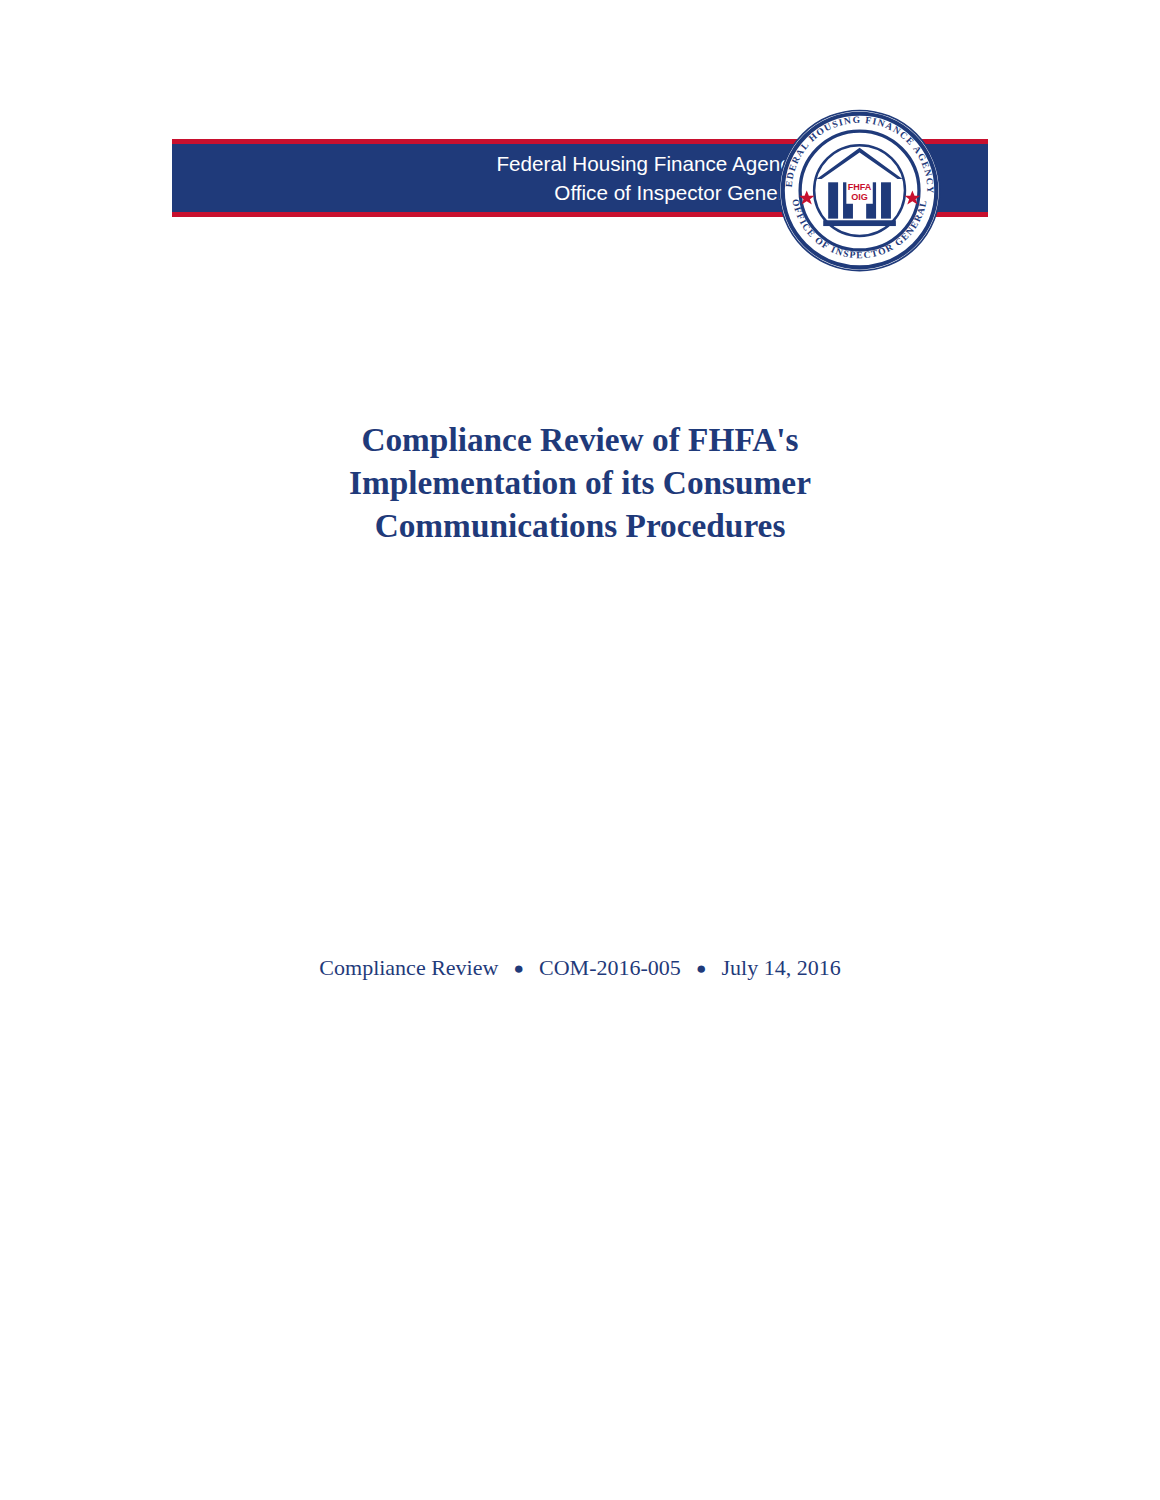Federal Housing Finance Agency
Office of Inspector General
FEDERAL HOUSING FINANCE AGENCY OFFICE OF INSPECTOR GENERAL FHFA OIG
Compliance Review of FHFA's Implementation of its Consumer Communications Procedures
Compliance Review ● COM-2016-005 ● July 14, 2016